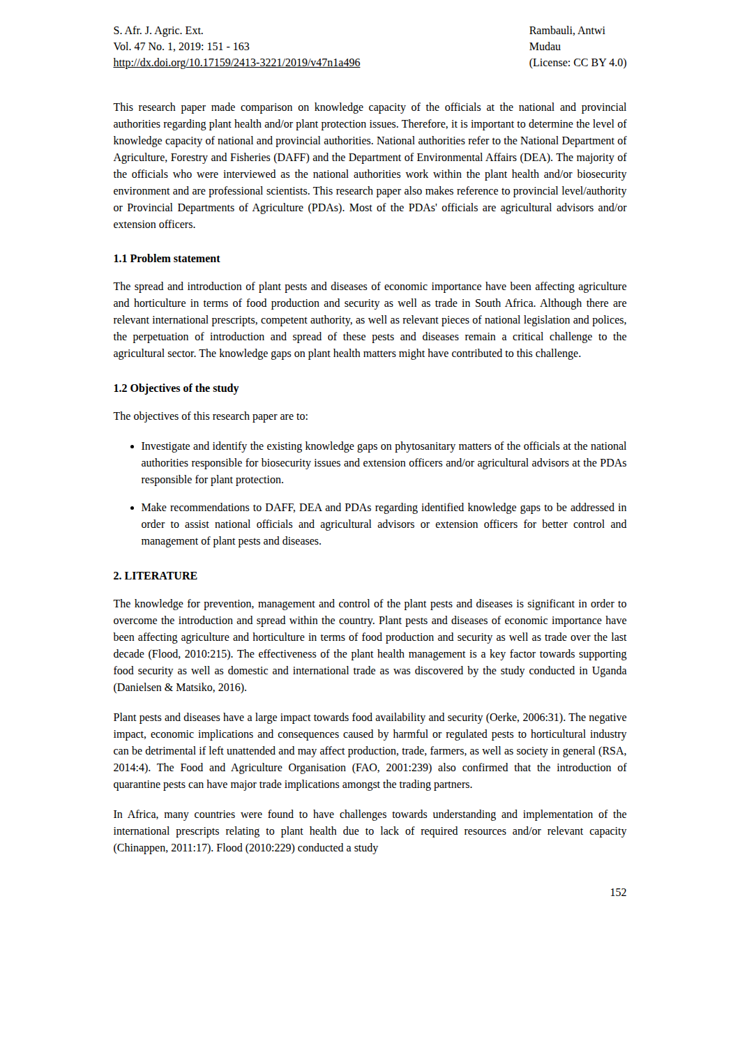S. Afr. J. Agric. Ext.
Vol. 47 No. 1, 2019: 151 - 163
http://dx.doi.org/10.17159/2413-3221/2019/v47n1a496
Rambauli, Antwi
Mudau
(License: CC BY 4.0)
This research paper made comparison on knowledge capacity of the officials at the national and provincial authorities regarding plant health and/or plant protection issues. Therefore, it is important to determine the level of knowledge capacity of national and provincial authorities. National authorities refer to the National Department of Agriculture, Forestry and Fisheries (DAFF) and the Department of Environmental Affairs (DEA). The majority of the officials who were interviewed as the national authorities work within the plant health and/or biosecurity environment and are professional scientists. This research paper also makes reference to provincial level/authority or Provincial Departments of Agriculture (PDAs). Most of the PDAs' officials are agricultural advisors and/or extension officers.
1.1 Problem statement
The spread and introduction of plant pests and diseases of economic importance have been affecting agriculture and horticulture in terms of food production and security as well as trade in South Africa. Although there are relevant international prescripts, competent authority, as well as relevant pieces of national legislation and polices, the perpetuation of introduction and spread of these pests and diseases remain a critical challenge to the agricultural sector. The knowledge gaps on plant health matters might have contributed to this challenge.
1.2 Objectives of the study
The objectives of this research paper are to:
Investigate and identify the existing knowledge gaps on phytosanitary matters of the officials at the national authorities responsible for biosecurity issues and extension officers and/or agricultural advisors at the PDAs responsible for plant protection.
Make recommendations to DAFF, DEA and PDAs regarding identified knowledge gaps to be addressed in order to assist national officials and agricultural advisors or extension officers for better control and management of plant pests and diseases.
2. LITERATURE
The knowledge for prevention, management and control of the plant pests and diseases is significant in order to overcome the introduction and spread within the country. Plant pests and diseases of economic importance have been affecting agriculture and horticulture in terms of food production and security as well as trade over the last decade (Flood, 2010:215). The effectiveness of the plant health management is a key factor towards supporting food security as well as domestic and international trade as was discovered by the study conducted in Uganda (Danielsen & Matsiko, 2016).
Plant pests and diseases have a large impact towards food availability and security (Oerke, 2006:31). The negative impact, economic implications and consequences caused by harmful or regulated pests to horticultural industry can be detrimental if left unattended and may affect production, trade, farmers, as well as society in general (RSA, 2014:4). The Food and Agriculture Organisation (FAO, 2001:239) also confirmed that the introduction of quarantine pests can have major trade implications amongst the trading partners.
In Africa, many countries were found to have challenges towards understanding and implementation of the international prescripts relating to plant health due to lack of required resources and/or relevant capacity (Chinappen, 2011:17). Flood (2010:229) conducted a study
152